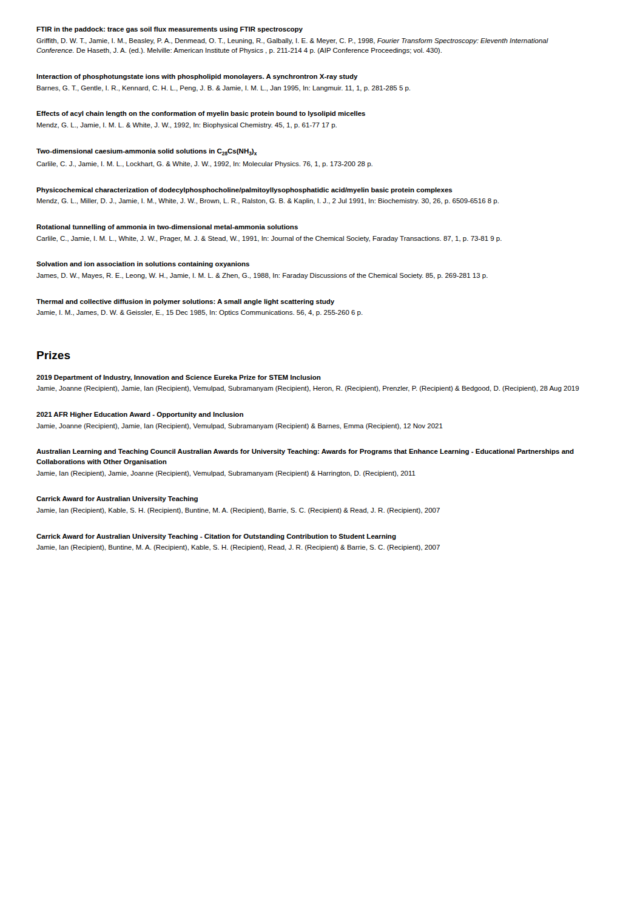FTIR in the paddock: trace gas soil flux measurements using FTIR spectroscopy
Griffith, D. W. T., Jamie, I. M., Beasley, P. A., Denmead, O. T., Leuning, R., Galbally, I. E. & Meyer, C. P., 1998, Fourier Transform Spectroscopy: Eleventh International Conference. De Haseth, J. A. (ed.). Melville: American Institute of Physics , p. 211-214 4 p. (AIP Conference Proceedings; vol. 430).
Interaction of phosphotungstate ions with phospholipid monolayers. A synchrontron X-ray study
Barnes, G. T., Gentle, I. R., Kennard, C. H. L., Peng, J. B. & Jamie, I. M. L., Jan 1995, In: Langmuir. 11, 1, p. 281-285 5 p.
Effects of acyl chain length on the conformation of myelin basic protein bound to lysolipid micelles
Mendz, G. L., Jamie, I. M. L. & White, J. W., 1992, In: Biophysical Chemistry. 45, 1, p. 61-77 17 p.
Two-dimensional caesium-ammonia solid solutions in C28Cs(NH3)x
Carlile, C. J., Jamie, I. M. L., Lockhart, G. & White, J. W., 1992, In: Molecular Physics. 76, 1, p. 173-200 28 p.
Physicochemical characterization of dodecylphosphocholine/palmitoyllysophosphatidic acid/myelin basic protein complexes
Mendz, G. L., Miller, D. J., Jamie, I. M., White, J. W., Brown, L. R., Ralston, G. B. & Kaplin, I. J., 2 Jul 1991, In: Biochemistry. 30, 26, p. 6509-6516 8 p.
Rotational tunnelling of ammonia in two-dimensional metal-ammonia solutions
Carlile, C., Jamie, I. M. L., White, J. W., Prager, M. J. & Stead, W., 1991, In: Journal of the Chemical Society, Faraday Transactions. 87, 1, p. 73-81 9 p.
Solvation and ion association in solutions containing oxyanions
James, D. W., Mayes, R. E., Leong, W. H., Jamie, I. M. L. & Zhen, G., 1988, In: Faraday Discussions of the Chemical Society. 85, p. 269-281 13 p.
Thermal and collective diffusion in polymer solutions: A small angle light scattering study
Jamie, I. M., James, D. W. & Geissler, E., 15 Dec 1985, In: Optics Communications. 56, 4, p. 255-260 6 p.
Prizes
2019 Department of Industry, Innovation and Science Eureka Prize for STEM Inclusion
Jamie, Joanne (Recipient), Jamie, Ian (Recipient), Vemulpad, Subramanyam (Recipient), Heron, R. (Recipient), Prenzler, P. (Recipient) & Bedgood, D. (Recipient), 28 Aug 2019
2021 AFR Higher Education Award - Opportunity and Inclusion
Jamie, Joanne (Recipient), Jamie, Ian (Recipient), Vemulpad, Subramanyam (Recipient) & Barnes, Emma (Recipient), 12 Nov 2021
Australian Learning and Teaching Council Australian Awards for University Teaching: Awards for Programs that Enhance Learning - Educational Partnerships and Collaborations with Other Organisation
Jamie, Ian (Recipient), Jamie, Joanne (Recipient), Vemulpad, Subramanyam (Recipient) & Harrington, D. (Recipient), 2011
Carrick Award for Australian University Teaching
Jamie, Ian (Recipient), Kable, S. H. (Recipient), Buntine, M. A. (Recipient), Barrie, S. C. (Recipient) & Read, J. R. (Recipient), 2007
Carrick Award for Australian University Teaching - Citation for Outstanding Contribution to Student Learning
Jamie, Ian (Recipient), Buntine, M. A. (Recipient), Kable, S. H. (Recipient), Read, J. R. (Recipient) & Barrie, S. C. (Recipient), 2007